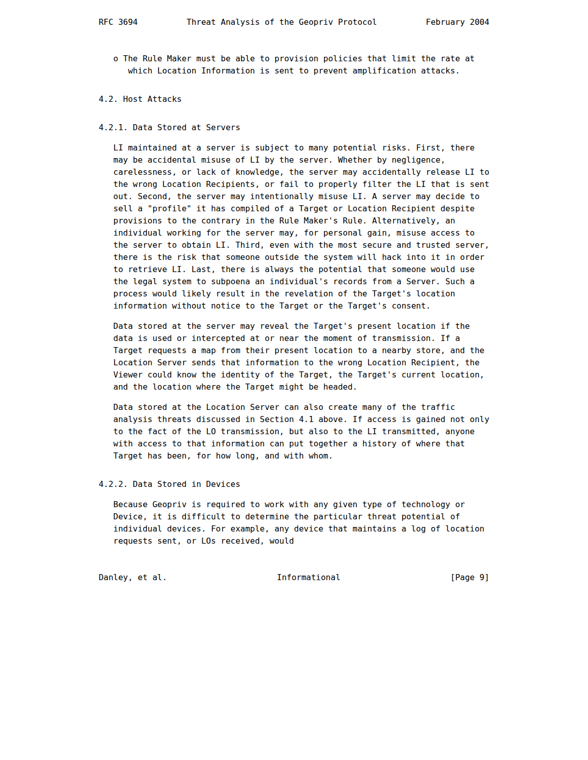RFC 3694 Threat Analysis of the Geopriv Protocol February 2004
The Rule Maker must be able to provision policies that limit the rate at which Location Information is sent to prevent amplification attacks.
4.2. Host Attacks
4.2.1. Data Stored at Servers
LI maintained at a server is subject to many potential risks. First, there may be accidental misuse of LI by the server. Whether by negligence, carelessness, or lack of knowledge, the server may accidentally release LI to the wrong Location Recipients, or fail to properly filter the LI that is sent out. Second, the server may intentionally misuse LI. A server may decide to sell a "profile" it has compiled of a Target or Location Recipient despite provisions to the contrary in the Rule Maker's Rule. Alternatively, an individual working for the server may, for personal gain, misuse access to the server to obtain LI. Third, even with the most secure and trusted server, there is the risk that someone outside the system will hack into it in order to retrieve LI. Last, there is always the potential that someone would use the legal system to subpoena an individual's records from a Server. Such a process would likely result in the revelation of the Target's location information without notice to the Target or the Target's consent.
Data stored at the server may reveal the Target's present location if the data is used or intercepted at or near the moment of transmission. If a Target requests a map from their present location to a nearby store, and the Location Server sends that information to the wrong Location Recipient, the Viewer could know the identity of the Target, the Target's current location, and the location where the Target might be headed.
Data stored at the Location Server can also create many of the traffic analysis threats discussed in Section 4.1 above. If access is gained not only to the fact of the LO transmission, but also to the LI transmitted, anyone with access to that information can put together a history of where that Target has been, for how long, and with whom.
4.2.2. Data Stored in Devices
Because Geopriv is required to work with any given type of technology or Device, it is difficult to determine the particular threat potential of individual devices. For example, any device that maintains a log of location requests sent, or LOs received, would
Danley, et al. Informational [Page 9]